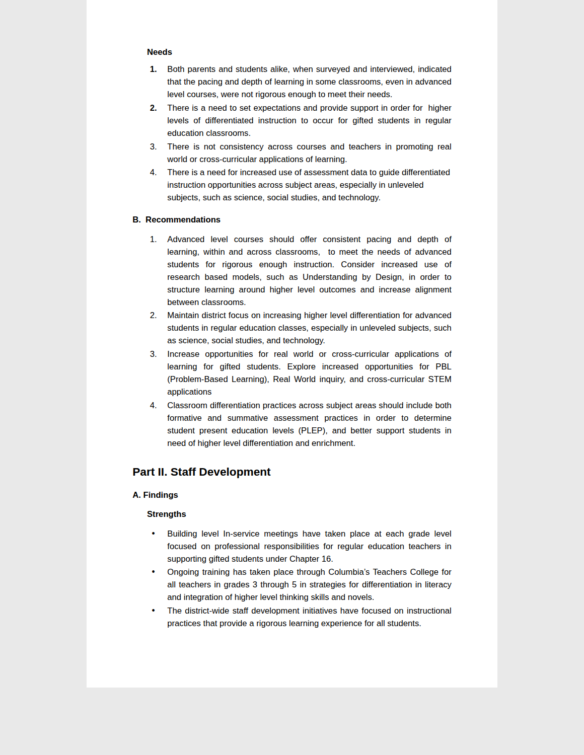Needs
Both parents and students alike, when surveyed and interviewed, indicated that the pacing and depth of learning in some classrooms, even in advanced level courses, were not rigorous enough to meet their needs.
There is a need to set expectations and provide support in order for higher levels of differentiated instruction to occur for gifted students in regular education classrooms.
There is not consistency across courses and teachers in promoting real world or cross-curricular applications of learning.
There is a need for increased use of assessment data to guide differentiated instruction opportunities across subject areas, especially in unleveled subjects, such as science, social studies, and technology.
B. Recommendations
Advanced level courses should offer consistent pacing and depth of learning, within and across classrooms, to meet the needs of advanced students for rigorous enough instruction. Consider increased use of research based models, such as Understanding by Design, in order to structure learning around higher level outcomes and increase alignment between classrooms.
Maintain district focus on increasing higher level differentiation for advanced students in regular education classes, especially in unleveled subjects, such as science, social studies, and technology.
Increase opportunities for real world or cross-curricular applications of learning for gifted students. Explore increased opportunities for PBL (Problem-Based Learning), Real World inquiry, and cross-curricular STEM applications
Classroom differentiation practices across subject areas should include both formative and summative assessment practices in order to determine student present education levels (PLEP), and better support students in need of higher level differentiation and enrichment.
Part II. Staff Development
A. Findings
Strengths
Building level In-service meetings have taken place at each grade level focused on professional responsibilities for regular education teachers in supporting gifted students under Chapter 16.
Ongoing training has taken place through Columbia’s Teachers College for all teachers in grades 3 through 5 in strategies for differentiation in literacy and integration of higher level thinking skills and novels.
The district-wide staff development initiatives have focused on instructional practices that provide a rigorous learning experience for all students.